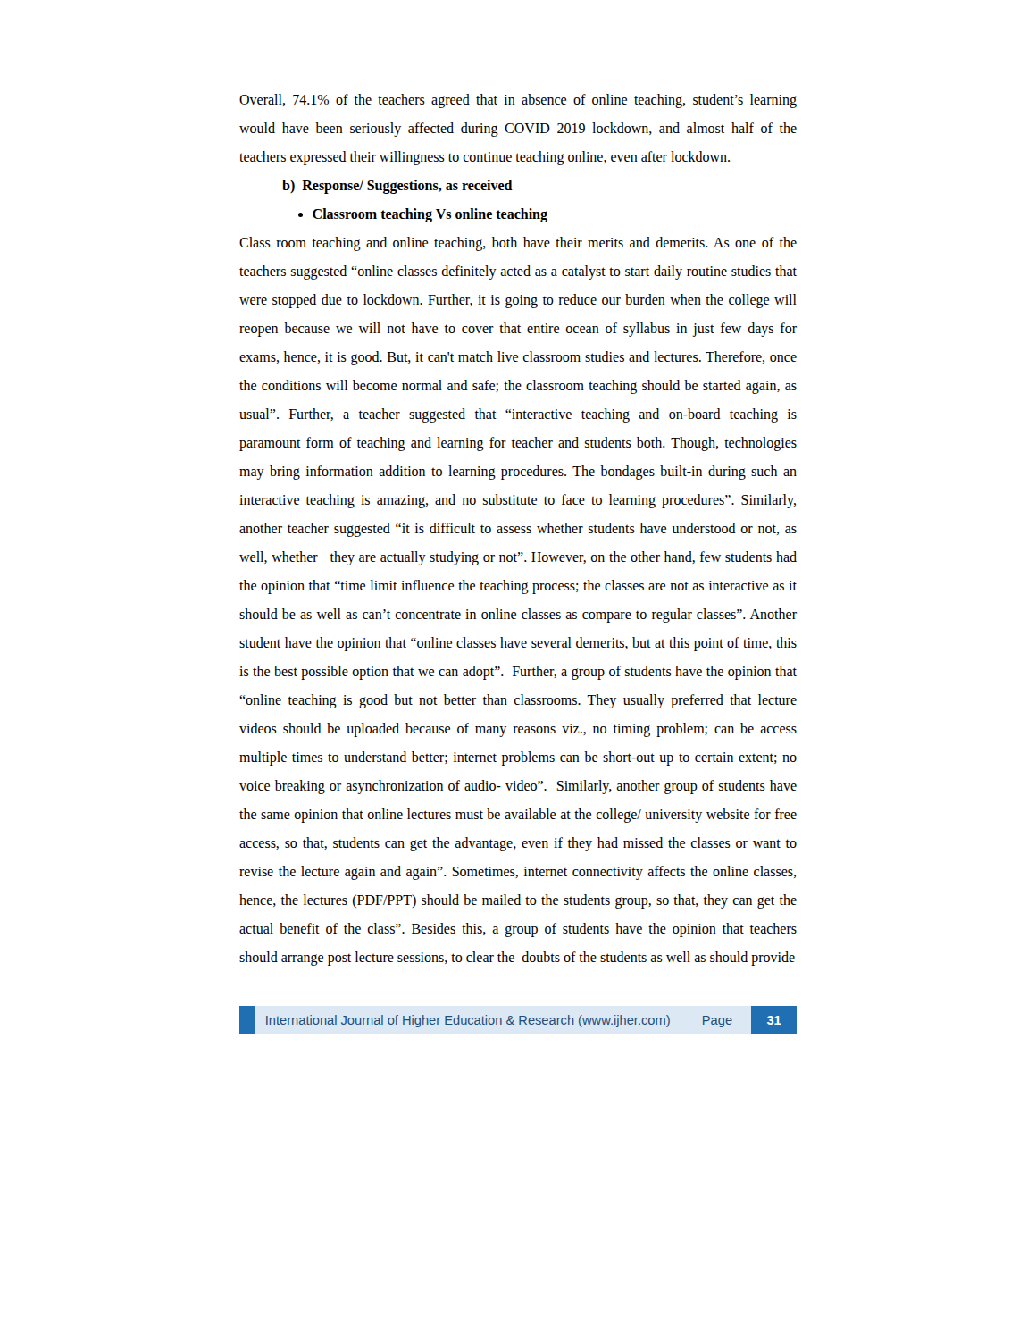Overall, 74.1% of the teachers agreed that in absence of online teaching, student’s learning would have been seriously affected during COVID 2019 lockdown, and almost half of the teachers expressed their willingness to continue teaching online, even after lockdown.
b) Response/ Suggestions, as received
Classroom teaching Vs online teaching
Class room teaching and online teaching, both have their merits and demerits. As one of the teachers suggested “online classes definitely acted as a catalyst to start daily routine studies that were stopped due to lockdown. Further, it is going to reduce our burden when the college will reopen because we will not have to cover that entire ocean of syllabus in just few days for exams, hence, it is good. But, it can't match live classroom studies and lectures. Therefore, once the conditions will become normal and safe; the classroom teaching should be started again, as usual”. Further, a teacher suggested that “interactive teaching and on-board teaching is paramount form of teaching and learning for teacher and students both. Though, technologies may bring information addition to learning procedures. The bondages built-in during such an interactive teaching is amazing, and no substitute to face to learning procedures”. Similarly, another teacher suggested “it is difficult to assess whether students have understood or not, as well, whether they are actually studying or not”. However, on the other hand, few students had the opinion that “time limit influence the teaching process; the classes are not as interactive as it should be as well as can’t concentrate in online classes as compare to regular classes”. Another student have the opinion that “online classes have several demerits, but at this point of time, this is the best possible option that we can adopt”. Further, a group of students have the opinion that “online teaching is good but not better than classrooms. They usually preferred that lecture videos should be uploaded because of many reasons viz., no timing problem; can be access multiple times to understand better; internet problems can be short-out up to certain extent; no voice breaking or asynchronization of audio- video”. Similarly, another group of students have the same opinion that online lectures must be available at the college/ university website for free access, so that, students can get the advantage, even if they had missed the classes or want to revise the lecture again and again”. Sometimes, internet connectivity affects the online classes, hence, the lectures (PDF/PPT) should be mailed to the students group, so that, they can get the actual benefit of the class”. Besides this, a group of students have the opinion that teachers should arrange post lecture sessions, to clear the doubts of the students as well as should provide
International Journal of Higher Education & Research (www.ijher.com) Page
31